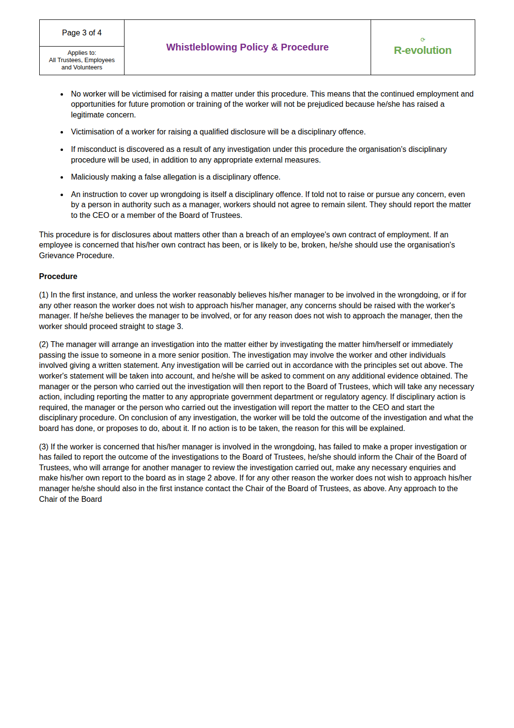| Page 3 of 4 | Whistleblowing Policy & Procedure | ⟳ R -evolution |
| Applies to: All Trustees, Employees and Volunteers |
No worker will be victimised for raising a matter under this procedure. This means that the continued employment and opportunities for future promotion or training of the worker will not be prejudiced because he/she has raised a legitimate concern.
Victimisation of a worker for raising a qualified disclosure will be a disciplinary offence.
If misconduct is discovered as a result of any investigation under this procedure the organisation's disciplinary procedure will be used, in addition to any appropriate external measures.
Maliciously making a false allegation is a disciplinary offence.
An instruction to cover up wrongdoing is itself a disciplinary offence. If told not to raise or pursue any concern, even by a person in authority such as a manager, workers should not agree to remain silent. They should report the matter to the CEO or a member of the Board of Trustees.
This procedure is for disclosures about matters other than a breach of an employee's own contract of employment. If an employee is concerned that his/her own contract has been, or is likely to be, broken, he/she should use the organisation's Grievance Procedure.
Procedure
(1) In the first instance, and unless the worker reasonably believes his/her manager to be involved in the wrongdoing, or if for any other reason the worker does not wish to approach his/her manager, any concerns should be raised with the worker's manager. If he/she believes the manager to be involved, or for any reason does not wish to approach the manager, then the worker should proceed straight to stage 3.
(2) The manager will arrange an investigation into the matter either by investigating the matter him/herself or immediately passing the issue to someone in a more senior position. The investigation may involve the worker and other individuals involved giving a written statement. Any investigation will be carried out in accordance with the principles set out above. The worker's statement will be taken into account, and he/she will be asked to comment on any additional evidence obtained. The manager or the person who carried out the investigation will then report to the Board of Trustees, which will take any necessary action, including reporting the matter to any appropriate government department or regulatory agency. If disciplinary action is required, the manager or the person who carried out the investigation will report the matter to the CEO and start the disciplinary procedure. On conclusion of any investigation, the worker will be told the outcome of the investigation and what the board has done, or proposes to do, about it. If no action is to be taken, the reason for this will be explained.
(3) If the worker is concerned that his/her manager is involved in the wrongdoing, has failed to make a proper investigation or has failed to report the outcome of the investigations to the Board of Trustees, he/she should inform the Chair of the Board of Trustees, who will arrange for another manager to review the investigation carried out, make any necessary enquiries and make his/her own report to the board as in stage 2 above. If for any other reason the worker does not wish to approach his/her manager he/she should also in the first instance contact the Chair of the Board of Trustees, as above. Any approach to the Chair of the Board